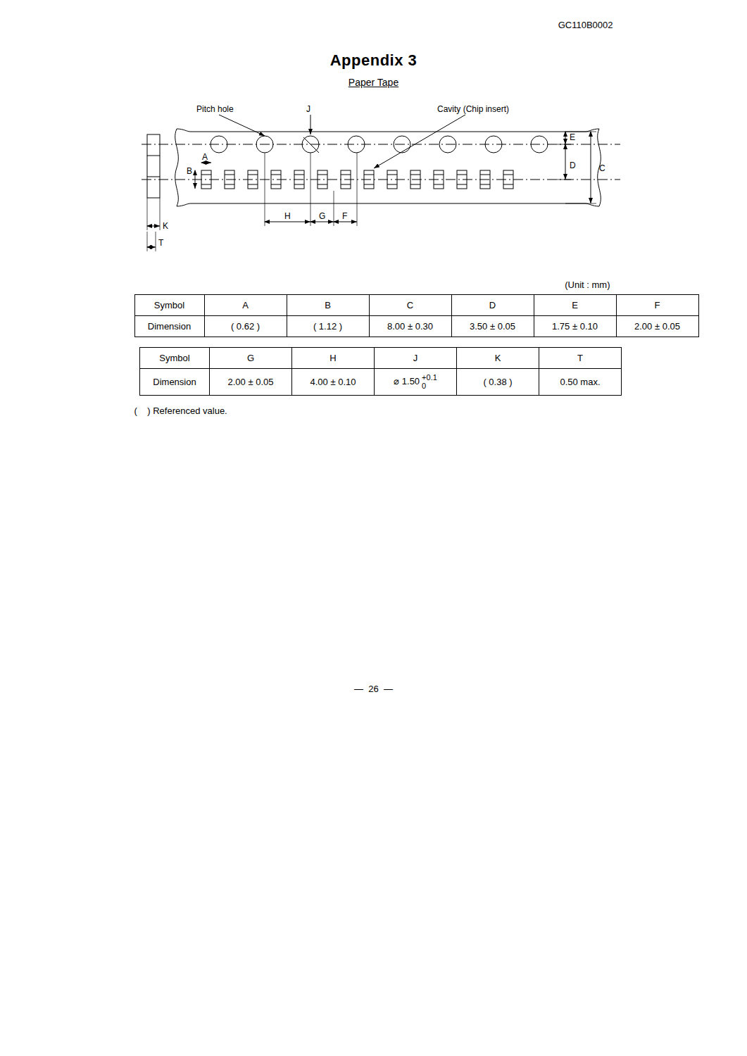GC110B0002
Appendix 3
Paper Tape
Pitch hole J Cavity (Chip insert) A B E D C H G F K T
(Unit : mm)
| Symbol | A | B | C | D | E | F |
| Dimension | ( 0.62 ) | ( 1.12 ) | 8.00 ± 0.30 | 3.50 ± 0.05 | 1.75 ± 0.10 | 2.00 ± 0.05 |
| Symbol | G | H | J | K | T |
| Dimension | 2.00 ± 0.05 | 4.00 ± 0.10 | ⌀ 1.50 +0.1 0 | ( 0.38 ) | 0.50 max. |
( ) Referenced value.
— 26 —